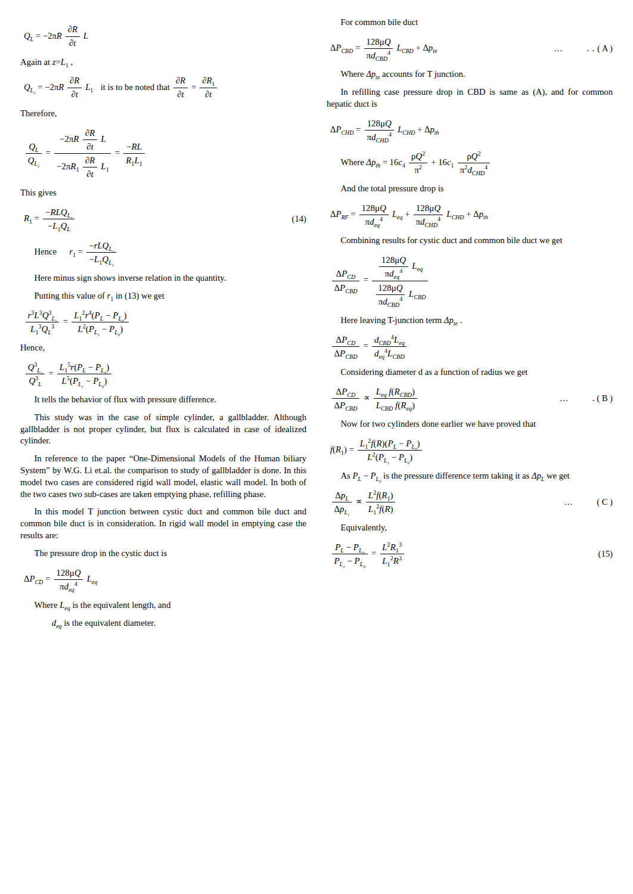QL = −2πR ∂R∂t L
Again at z=L1 ,
QL1 = −2πR ∂R∂t L1 it is to be noted that ∂R∂t = ∂R1∂t
Therefore,
QL QL1 = −2πR ∂R∂t L −2πR1 ∂R∂t L1 = −RL R1L1
This gives
R1 = −RLQL1−L1QL
(14)
Hence r1 = −rLQL1−L1QL1
Here minus sign shows inverse relation in the quantity.
Putting this value of r1 in (13) we get
r3L3Q3L1 L13QL3 = L12r4(PL − PL0) L2(PL1 − PL0)
Hence,
Q3L1 Q3L = L15r(PL − PL0) L5(PL1 − PL0)
It tells the behavior of flux with pressure difference.
This study was in the case of simple cylinder, a gallbladder. Although gallbladder is not proper cylinder, but flux is calculated in case of idealized cylinder.
In reference to the paper “One-Dimensional Models of the Human biliary System” by W.G. Li et.al. the comparison to study of gallbladder is done. In this model two cases are considered rigid wall model, elastic wall model. In both of the two cases two sub-cases are taken emptying phase, refilling phase.
In this model T junction between cystic duct and common bile duct and common bile duct is in consideration. In rigid wall model in emptying case the results are:
The pressure drop in the cystic duct is
ΔPCD = 128μQ πdeq4 Leq
Where Leq is the equivalent length, and
deq is the equivalent diameter.
For common bile duct
ΔPCBD = 128μQ πdCBD4 LCBD + Δpte
… ..( A )
Where Δpte accounts for T junction.
In refilling case pressure drop in CBD is same as (A), and for common hepatic duct is
ΔPCHD = 128μQ πdCHD4 LCHD + Δpth
Where Δpth = 16c4 ρQ2 π2 + 16c1 ρQ2 π2dCHD4
And the total pressure drop is
ΔPRF = 128μQ πdeq4 Leq + 128μQ πdCHD4 LCHD + Δpth
Combining results for cystic duct and common bile duct we get
ΔPCD ΔPCBD = 128μQ πdeq4 Leq 128μQ πdCBD4 LCBD
Here leaving T-junction term Δpte .
ΔPCD ΔPCBD = dCBD4Leq deq4LCBD
Considering diameter d as a function of radius we get
ΔPCD ΔPCBD ∝ Leq f(RCBD) LCBD f(Req)
… . ( B )
Now for two cylinders done earlier we have proved that
f(R1) = L12f(R)(PL − PL0) L2(PL1 − PL0)
As PL − PL0 is the pressure difference term taking it as ΔpL we get
ΔpL ΔpL1 ∝ L2f(R1) L12f(R)
… ( C )
Equivalently,
PL − PL0 PL1 − PL0 = L2R13 L12R3
(15)